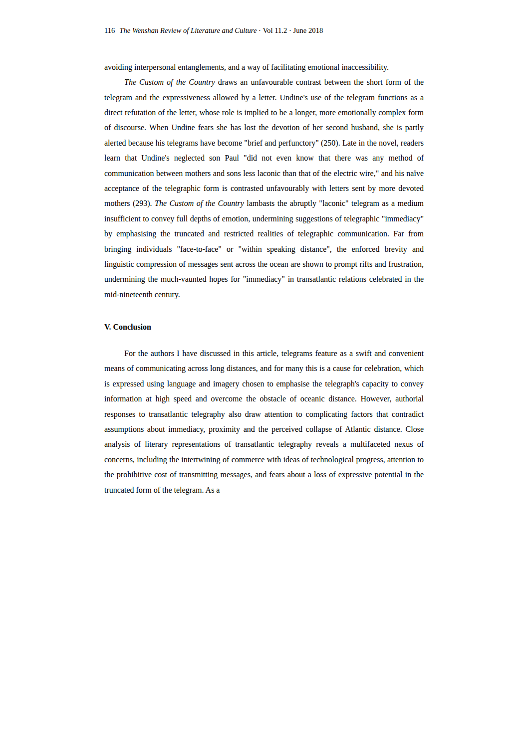116 The Wenshan Review of Literature and Culture · Vol 11.2 · June 2018
avoiding interpersonal entanglements, and a way of facilitating emotional inaccessibility.
The Custom of the Country draws an unfavourable contrast between the short form of the telegram and the expressiveness allowed by a letter. Undine's use of the telegram functions as a direct refutation of the letter, whose role is implied to be a longer, more emotionally complex form of discourse. When Undine fears she has lost the devotion of her second husband, she is partly alerted because his telegrams have become "brief and perfunctory" (250). Late in the novel, readers learn that Undine's neglected son Paul "did not even know that there was any method of communication between mothers and sons less laconic than that of the electric wire," and his naïve acceptance of the telegraphic form is contrasted unfavourably with letters sent by more devoted mothers (293). The Custom of the Country lambasts the abruptly "laconic" telegram as a medium insufficient to convey full depths of emotion, undermining suggestions of telegraphic "immediacy" by emphasising the truncated and restricted realities of telegraphic communication. Far from bringing individuals "face-to-face" or "within speaking distance", the enforced brevity and linguistic compression of messages sent across the ocean are shown to prompt rifts and frustration, undermining the much-vaunted hopes for "immediacy" in transatlantic relations celebrated in the mid-nineteenth century.
V. Conclusion
For the authors I have discussed in this article, telegrams feature as a swift and convenient means of communicating across long distances, and for many this is a cause for celebration, which is expressed using language and imagery chosen to emphasise the telegraph's capacity to convey information at high speed and overcome the obstacle of oceanic distance. However, authorial responses to transatlantic telegraphy also draw attention to complicating factors that contradict assumptions about immediacy, proximity and the perceived collapse of Atlantic distance. Close analysis of literary representations of transatlantic telegraphy reveals a multifaceted nexus of concerns, including the intertwining of commerce with ideas of technological progress, attention to the prohibitive cost of transmitting messages, and fears about a loss of expressive potential in the truncated form of the telegram. As a